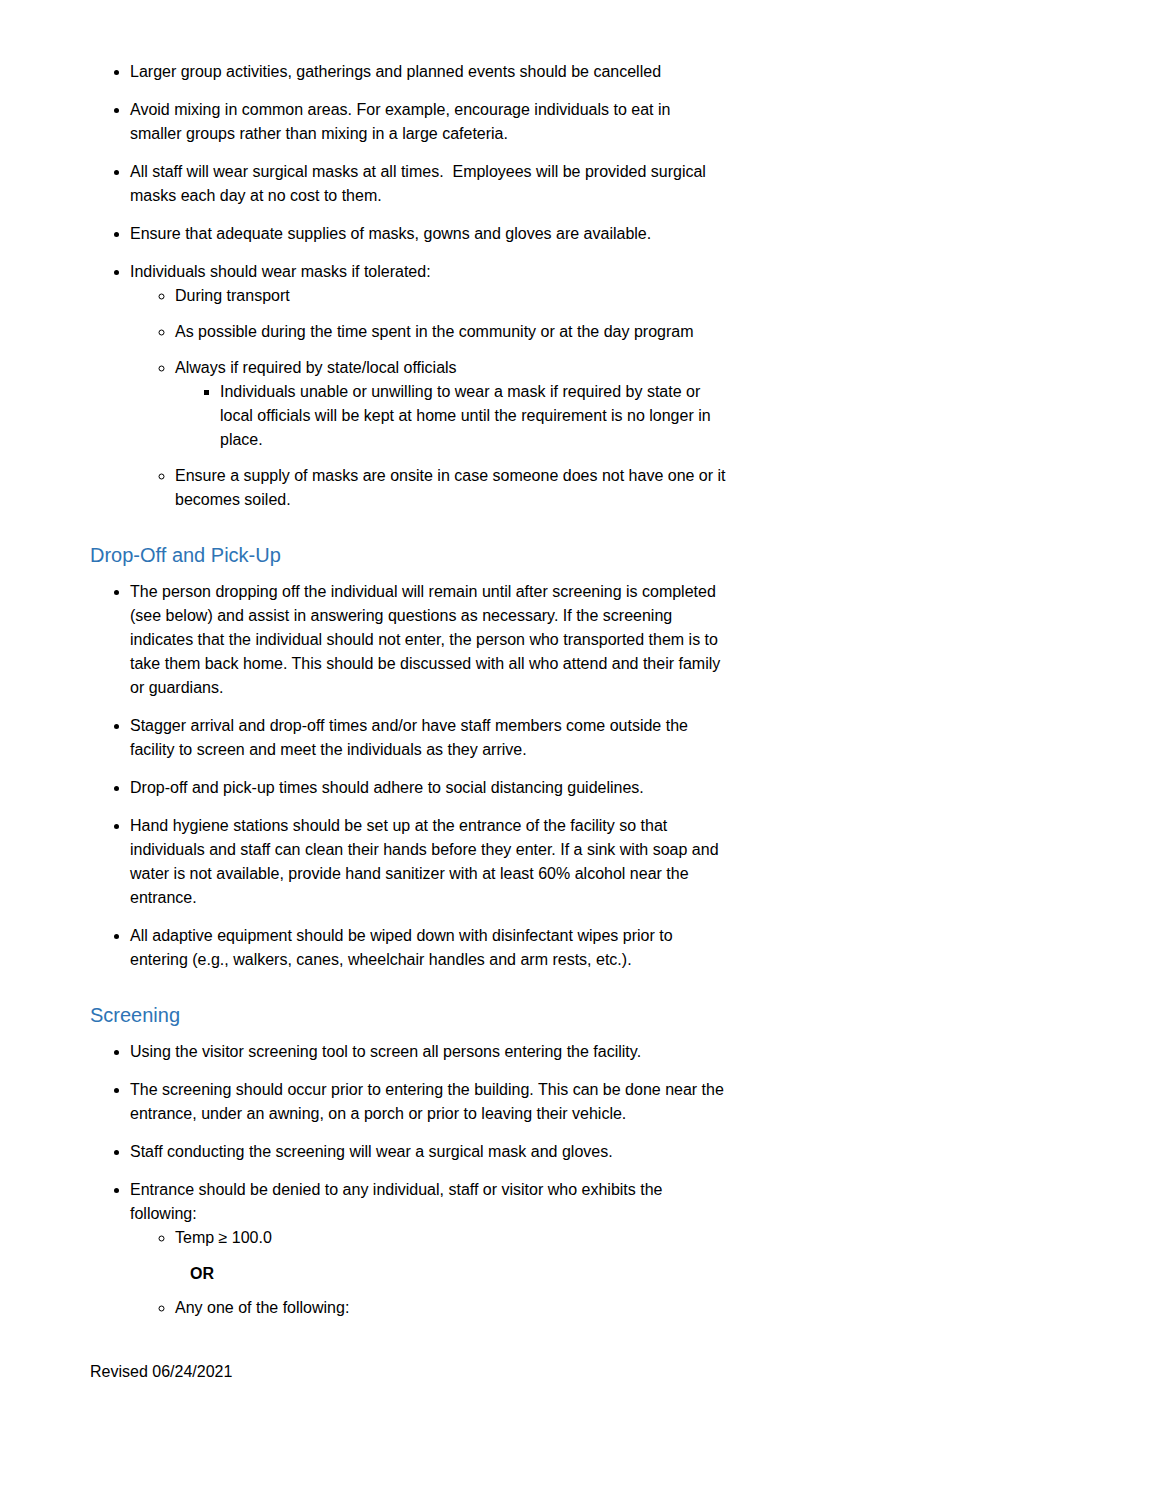Larger group activities, gatherings and planned events should be cancelled
Avoid mixing in common areas. For example, encourage individuals to eat in smaller groups rather than mixing in a large cafeteria.
All staff will wear surgical masks at all times. Employees will be provided surgical masks each day at no cost to them.
Ensure that adequate supplies of masks, gowns and gloves are available.
Individuals should wear masks if tolerated:
During transport
As possible during the time spent in the community or at the day program
Always if required by state/local officials
Individuals unable or unwilling to wear a mask if required by state or local officials will be kept at home until the requirement is no longer in place.
Ensure a supply of masks are onsite in case someone does not have one or it becomes soiled.
Drop-Off and Pick-Up
The person dropping off the individual will remain until after screening is completed (see below) and assist in answering questions as necessary. If the screening indicates that the individual should not enter, the person who transported them is to take them back home. This should be discussed with all who attend and their family or guardians.
Stagger arrival and drop-off times and/or have staff members come outside the facility to screen and meet the individuals as they arrive.
Drop-off and pick-up times should adhere to social distancing guidelines.
Hand hygiene stations should be set up at the entrance of the facility so that individuals and staff can clean their hands before they enter. If a sink with soap and water is not available, provide hand sanitizer with at least 60% alcohol near the entrance.
All adaptive equipment should be wiped down with disinfectant wipes prior to entering (e.g., walkers, canes, wheelchair handles and arm rests, etc.).
Screening
Using the visitor screening tool to screen all persons entering the facility.
The screening should occur prior to entering the building. This can be done near the entrance, under an awning, on a porch or prior to leaving their vehicle.
Staff conducting the screening will wear a surgical mask and gloves.
Entrance should be denied to any individual, staff or visitor who exhibits the following:
Temp ≥ 100.0
OR
Any one of the following:
Revised 06/24/2021